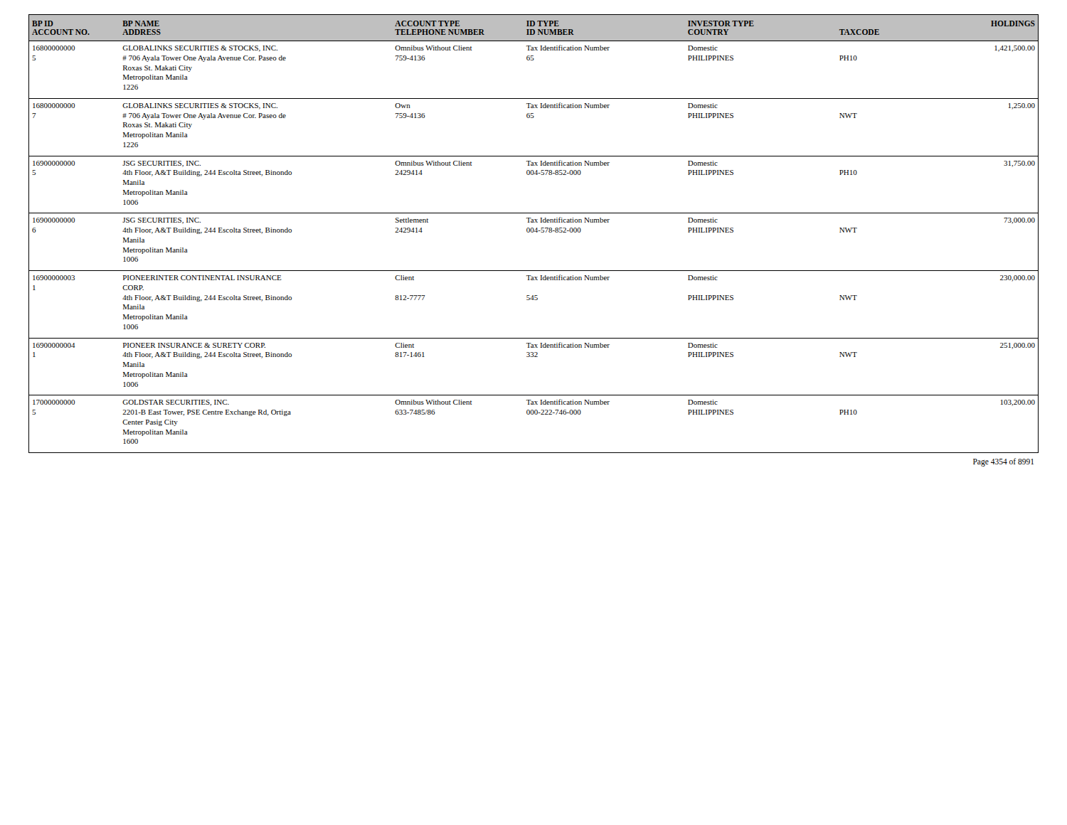| BP ID | BP NAME | ACCOUNT TYPE | ID TYPE | INVESTOR TYPE | HOLDINGS |
| --- | --- | --- | --- | --- | --- |
| ACCOUNT NO. | ADDRESS | TELEPHONE NUMBER | ID NUMBER | COUNTRY | TAXCODE |
| 16800000000 5 | GLOBALINKS SECURITIES & STOCKS, INC. # 706 Ayala Tower One Ayala Avenue Cor. Paseo de Roxas St. Makati City Metropolitan Manila 1226 | Omnibus Without Client 759-4136 | Tax Identification Number 65 | Domestic PHILIPPINES | 1,421,500.00 PH10 |
| 16800000000 7 | GLOBALINKS SECURITIES & STOCKS, INC. # 706 Ayala Tower One Ayala Avenue Cor. Paseo de Roxas St. Makati City Metropolitan Manila 1226 | Own 759-4136 | Tax Identification Number 65 | Domestic PHILIPPINES | 1,250.00 NWT |
| 16900000000 5 | JSG SECURITIES, INC. 4th Floor, A&T Building, 244 Escolta Street, Binondo Manila Metropolitan Manila 1006 | Omnibus Without Client 2429414 | Tax Identification Number 004-578-852-000 | Domestic PHILIPPINES | 31,750.00 PH10 |
| 16900000000 6 | JSG SECURITIES, INC. 4th Floor, A&T Building, 244 Escolta Street, Binondo Manila Metropolitan Manila 1006 | Settlement 2429414 | Tax Identification Number 004-578-852-000 | Domestic PHILIPPINES | 73,000.00 NWT |
| 16900000003 1 | PIONEERINTER CONTINENTAL INSURANCE CORP. 4th Floor, A&T Building, 244 Escolta Street, Binondo Manila Metropolitan Manila 1006 | Client 812-7777 | Tax Identification Number 545 | Domestic PHILIPPINES | 230,000.00 NWT |
| 16900000004 1 | PIONEER INSURANCE & SURETY CORP. 4th Floor, A&T Building, 244 Escolta Street, Binondo Manila Metropolitan Manila 1006 | Client 817-1461 | Tax Identification Number 332 | Domestic PHILIPPINES | 251,000.00 NWT |
| 17000000000 5 | GOLDSTAR SECURITIES, INC. 2201-B East Tower, PSE Centre Exchange Rd, Ortiga Center Pasig City Metropolitan Manila 1600 | Omnibus Without Client 633-7485/86 | Tax Identification Number 000-222-746-000 | Domestic PHILIPPINES | 103,200.00 PH10 |
Page 4354 of 8991